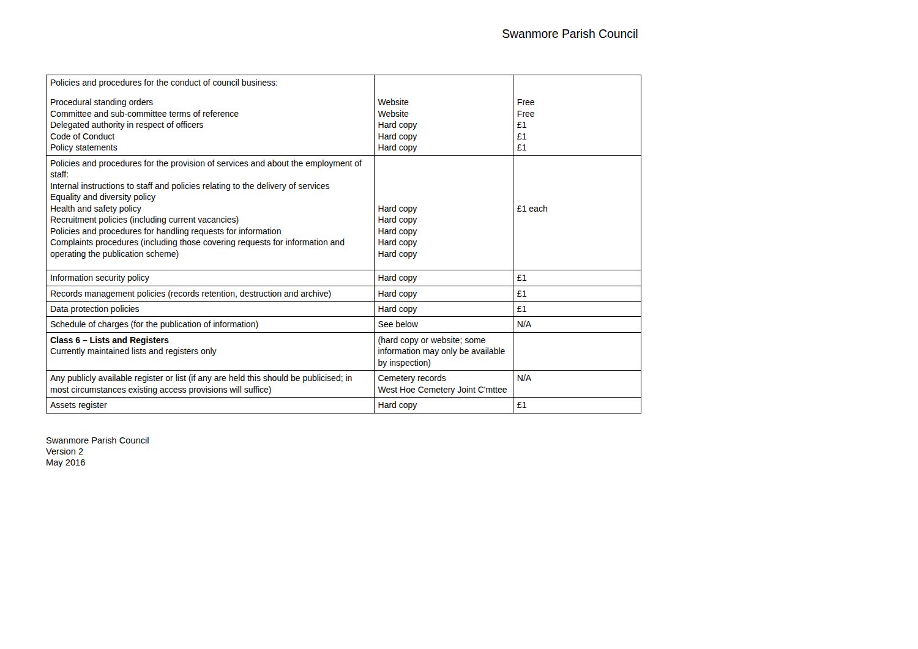Swanmore Parish Council
| Policies and procedures for the conduct of council business: Procedural standing orders Committee and sub-committee terms of reference Delegated authority in respect of officers Code of Conduct Policy statements | Website Website Hard copy Hard copy Hard copy | Free Free £1 £1 £1 |
| Policies and procedures for the provision of services and about the employment of staff: Internal instructions to staff and policies relating to the delivery of services Equality and diversity policy Health and safety policy Recruitment policies (including current vacancies) Policies and procedures for handling requests for information Complaints procedures (including those covering requests for information and operating the publication scheme) | Hard copy Hard copy Hard copy Hard copy Hard copy | £1 each |
| Information security policy | Hard copy | £1 |
| Records management policies (records retention, destruction and archive) | Hard copy | £1 |
| Data protection policies | Hard copy | £1 |
| Schedule of charges (for the publication of information) | See below | N/A |
| Class 6 – Lists and Registers Currently maintained lists and registers only | (hard copy or website; some information may only be available by inspection) | |
| Any publicly available register or list (if any are held this should be publicised; in most circumstances existing access provisions will suffice) | Cemetery records West Hoe Cemetery Joint C'mttee | N/A |
| Assets register | Hard copy | £1 |
Swanmore Parish Council
Version 2
May 2016